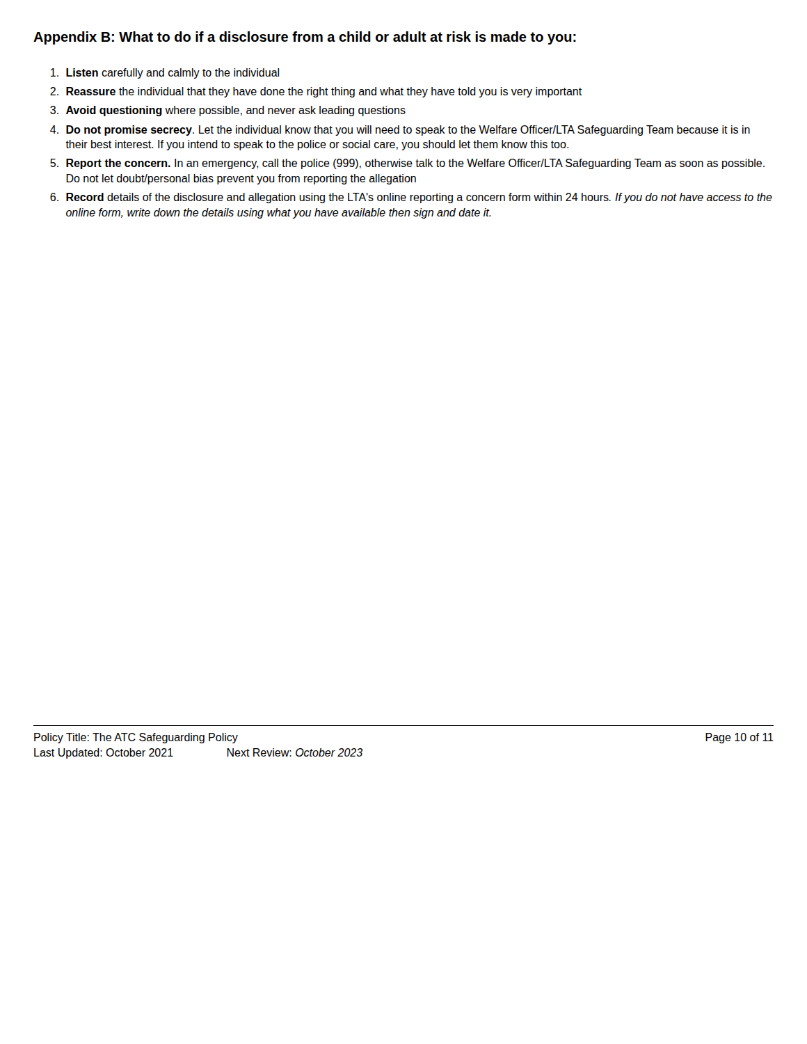Appendix B: What to do if a disclosure from a child or adult at risk is made to you:
Listen carefully and calmly to the individual
Reassure the individual that they have done the right thing and what they have told you is very important
Avoid questioning where possible, and never ask leading questions
Do not promise secrecy. Let the individual know that you will need to speak to the Welfare Officer/LTA Safeguarding Team because it is in their best interest. If you intend to speak to the police or social care, you should let them know this too.
Report the concern. In an emergency, call the police (999), otherwise talk to the Welfare Officer/LTA Safeguarding Team as soon as possible. Do not let doubt/personal bias prevent you from reporting the allegation
Record details of the disclosure and allegation using the LTA's online reporting a concern form within 24 hours. If you do not have access to the online form, write down the details using what you have available then sign and date it.
Policy Title: The ATC Safeguarding Policy
Page 10 of 11
Last Updated: October 2021 Next Review: October 2023